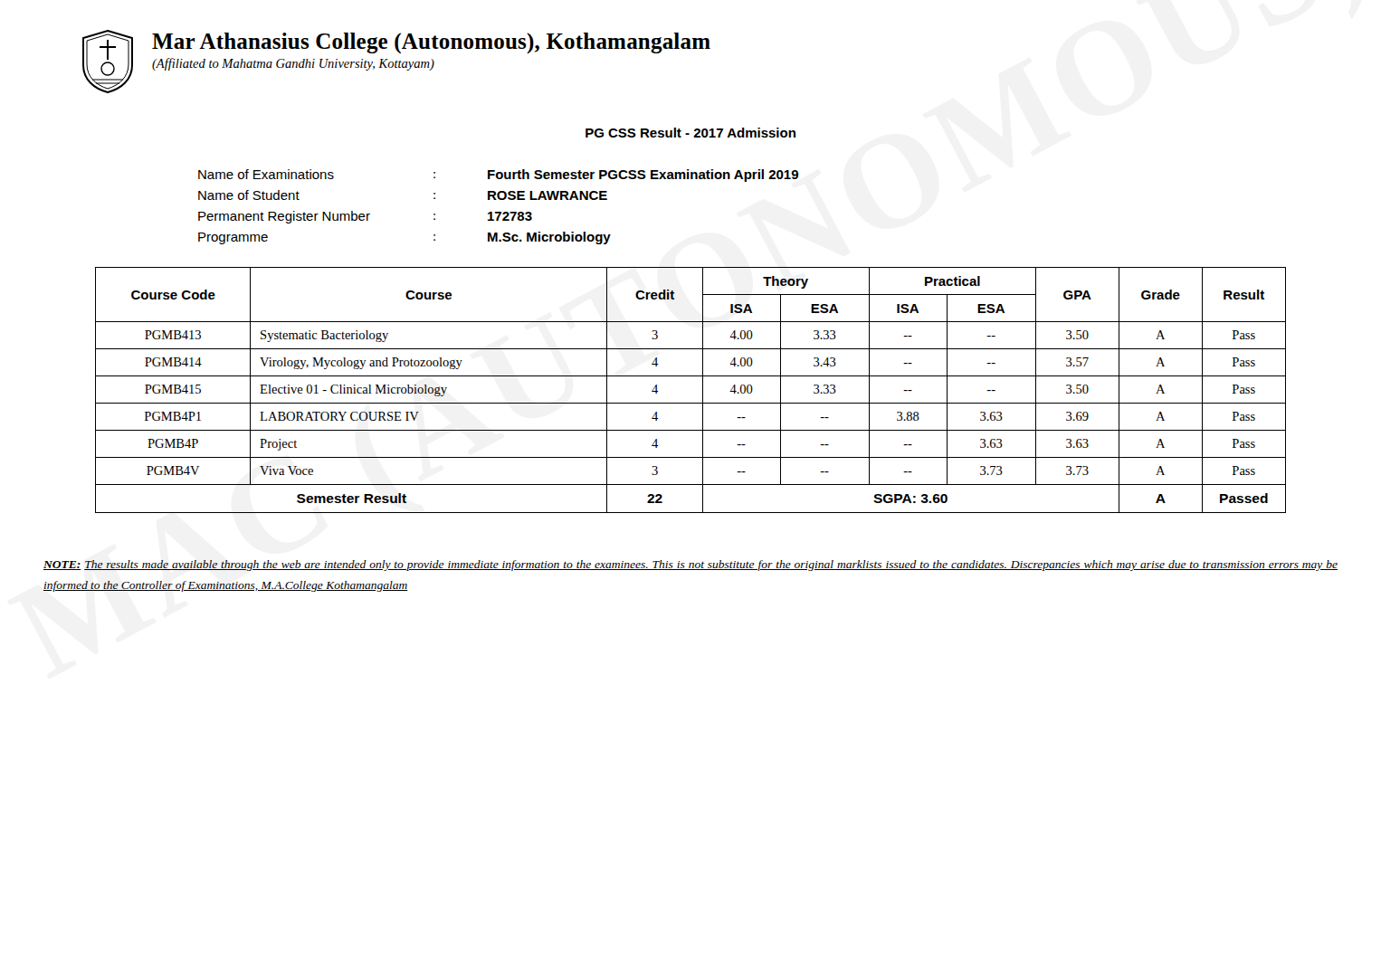MAC (AUTONOMOUS)
Mar Athanasius College (Autonomous), Kothamangalam
(Affiliated to Mahatma Gandhi University, Kottayam)
PG CSS Result - 2017 Admission
| Name of Examinations | : | Fourth Semester PGCSS Examination April 2019 |
| Name of Student | : | ROSE LAWRANCE |
| Permanent Register Number | : | 172783 |
| Programme | : | M.Sc. Microbiology |
| Course Code | Course | Credit | Theory | Practical | GPA | Grade | Result |
| --- | --- | --- | --- | --- | --- | --- | --- |
| ISA | ESA | ISA | ESA |
| PGMB413 | Systematic Bacteriology | 3 | 4.00 | 3.33 | -- | -- | 3.50 | A | Pass |
| PGMB414 | Virology, Mycology and Protozoology | 4 | 4.00 | 3.43 | -- | -- | 3.57 | A | Pass |
| PGMB415 | Elective 01 - Clinical Microbiology | 4 | 4.00 | 3.33 | -- | -- | 3.50 | A | Pass |
| PGMB4P1 | LABORATORY COURSE IV | 4 | -- | -- | 3.88 | 3.63 | 3.69 | A | Pass |
| PGMB4P | Project | 4 | -- | -- | -- | 3.63 | 3.63 | A | Pass |
| PGMB4V | Viva Voce | 3 | -- | -- | -- | 3.73 | 3.73 | A | Pass |
| Semester Result | 22 | SGPA: 3.60 | A | Passed |
NOTE: The results made available through the web are intended only to provide immediate information to the examinees. This is not substitute for the original marklists issued to the candidates. Discrepancies which may arise due to transmission errors may be informed to the Controller of Examinations, M.A.College Kothamangalam